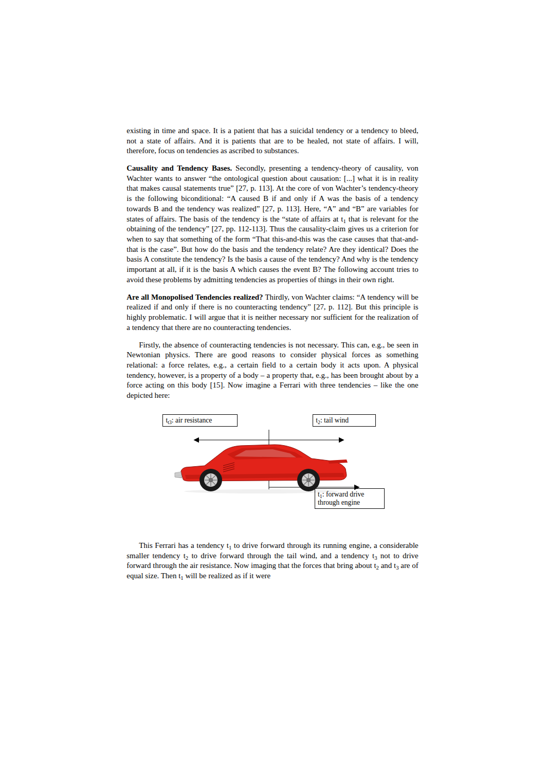existing in time and space. It is a patient that has a suicidal tendency or a tendency to bleed, not a state of affairs. And it is patients that are to be healed, not state of affairs. I will, therefore, focus on tendencies as ascribed to substances.
Causality and Tendency Bases. Secondly, presenting a tendency-theory of causality, von Wachter wants to answer “the ontological question about causation: [...] what it is in reality that makes causal statements true” [27, p. 113]. At the core of von Wachter’s tendency-theory is the following biconditional: “A caused B if and only if A was the basis of a tendency towards B and the tendency was realized” [27, p. 113]. Here, “A” and “B” are variables for states of affairs. The basis of the tendency is the “state of affairs at t1 that is relevant for the obtaining of the tendency” [27, pp. 112-113]. Thus the causality-claim gives us a criterion for when to say that something of the form “That this-and-this was the case causes that that-and-that is the case”. But how do the basis and the tendency relate? Are they identical? Does the basis A constitute the tendency? Is the basis a cause of the tendency? And why is the tendency important at all, if it is the basis A which causes the event B? The following account tries to avoid these problems by admitting tendencies as properties of things in their own right.
Are all Monopolised Tendencies realized? Thirdly, von Wachter claims: “A tendency will be realized if and only if there is no counteracting tendency” [27, p. 112]. But this principle is highly problematic. I will argue that it is neither necessary nor sufficient for the realization of a tendency that there are no counteracting tendencies.
Firstly, the absence of counteracting tendencies is not necessary. This can, e.g., be seen in Newtonian physics. There are good reasons to consider physical forces as something relational: a force relates, e.g., a certain field to a certain body it acts upon. A physical tendency, however, is a property of a body – a property that, e.g., has been brought about by a force acting on this body [15]. Now imagine a Ferrari with three tendencies – like the one depicted here:
tt3: air resistance
t2: tail wind
t1: forward drive through engine
This Ferrari has a tendency t1 to drive forward through its running engine, a considerable smaller tendency t2 to drive forward through the tail wind, and a tendency t3 not to drive forward through the air resistance. Now imaging that the forces that bring about t2 and t3 are of equal size. Then t1 will be realized as if it were